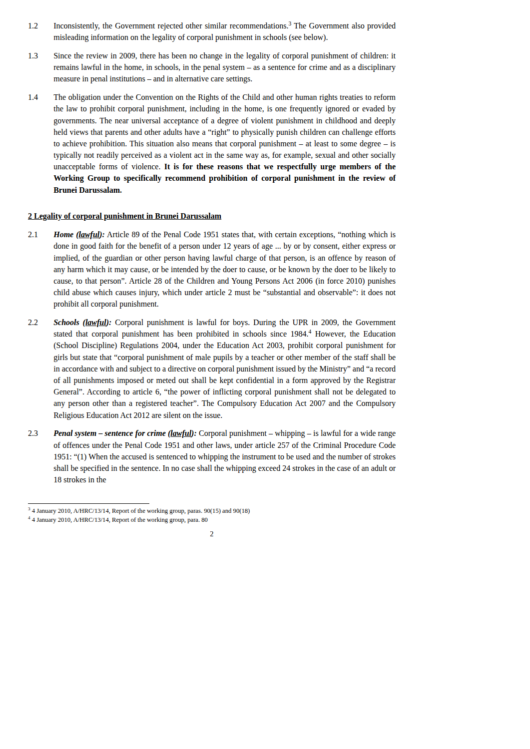1.2 Inconsistently, the Government rejected other similar recommendations.3 The Government also provided misleading information on the legality of corporal punishment in schools (see below).
1.3 Since the review in 2009, there has been no change in the legality of corporal punishment of children: it remains lawful in the home, in schools, in the penal system – as a sentence for crime and as a disciplinary measure in penal institutions – and in alternative care settings.
1.4 The obligation under the Convention on the Rights of the Child and other human rights treaties to reform the law to prohibit corporal punishment, including in the home, is one frequently ignored or evaded by governments. The near universal acceptance of a degree of violent punishment in childhood and deeply held views that parents and other adults have a “right” to physically punish children can challenge efforts to achieve prohibition. This situation also means that corporal punishment – at least to some degree – is typically not readily perceived as a violent act in the same way as, for example, sexual and other socially unacceptable forms of violence. It is for these reasons that we respectfully urge members of the Working Group to specifically recommend prohibition of corporal punishment in the review of Brunei Darussalam.
2 Legality of corporal punishment in Brunei Darussalam
2.1 Home (lawful): Article 89 of the Penal Code 1951 states that, with certain exceptions, “nothing which is done in good faith for the benefit of a person under 12 years of age ... by or by consent, either express or implied, of the guardian or other person having lawful charge of that person, is an offence by reason of any harm which it may cause, or be intended by the doer to cause, or be known by the doer to be likely to cause, to that person”. Article 28 of the Children and Young Persons Act 2006 (in force 2010) punishes child abuse which causes injury, which under article 2 must be “substantial and observable”: it does not prohibit all corporal punishment.
2.2 Schools (lawful): Corporal punishment is lawful for boys. During the UPR in 2009, the Government stated that corporal punishment has been prohibited in schools since 1984.4 However, the Education (School Discipline) Regulations 2004, under the Education Act 2003, prohibit corporal punishment for girls but state that “corporal punishment of male pupils by a teacher or other member of the staff shall be in accordance with and subject to a directive on corporal punishment issued by the Ministry” and “a record of all punishments imposed or meted out shall be kept confidential in a form approved by the Registrar General”. According to article 6, “the power of inflicting corporal punishment shall not be delegated to any person other than a registered teacher”. The Compulsory Education Act 2007 and the Compulsory Religious Education Act 2012 are silent on the issue.
2.3 Penal system – sentence for crime (lawful): Corporal punishment – whipping – is lawful for a wide range of offences under the Penal Code 1951 and other laws, under article 257 of the Criminal Procedure Code 1951: “(1) When the accused is sentenced to whipping the instrument to be used and the number of strokes shall be specified in the sentence. In no case shall the whipping exceed 24 strokes in the case of an adult or 18 strokes in the
3 4 January 2010, A/HRC/13/14, Report of the working group, paras. 90(15) and 90(18)
4 4 January 2010, A/HRC/13/14, Report of the working group, para. 80
2